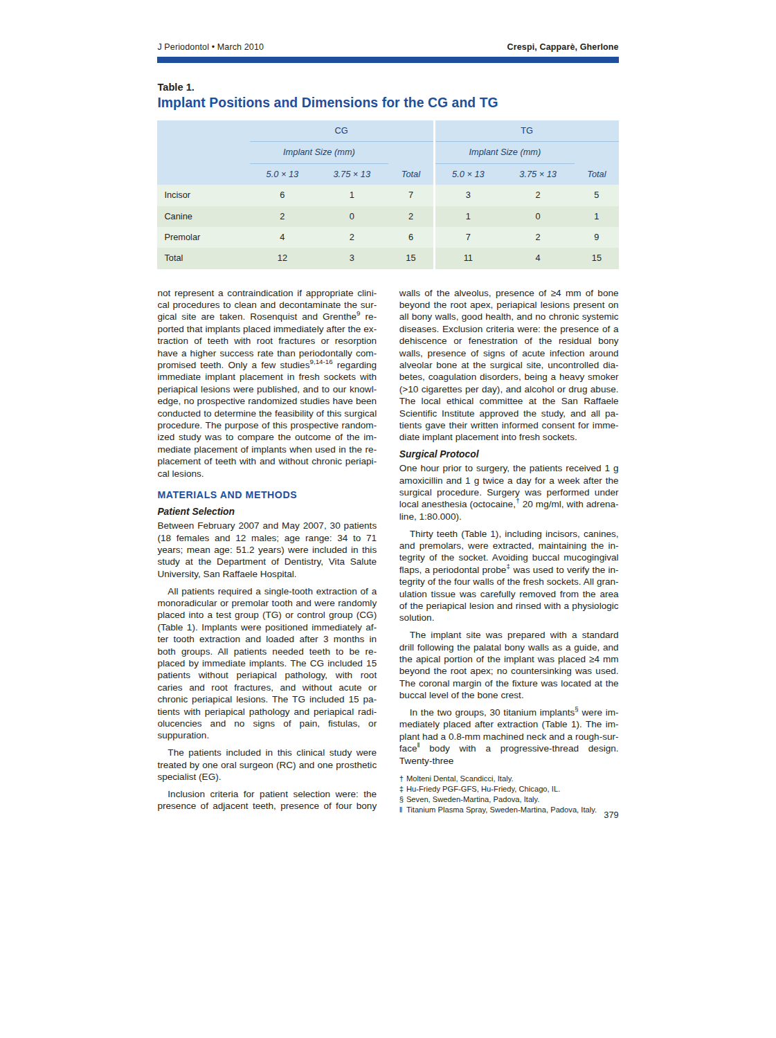J Periodontol • March 2010
Crespi, Capparè, Gherlone
Table 1.
Implant Positions and Dimensions for the CG and TG
| | CG | TG |
| --- | --- | --- |
| Implant Size (mm) | | Implant Size (mm) | |
| 5.0 × 13 | 3.75 × 13 | Total | 5.0 × 13 | 3.75 × 13 | Total |
| Incisor | 6 | 1 | 7 | 3 | 2 | 5 |
| Canine | 2 | 0 | 2 | 1 | 0 | 1 |
| Premolar | 4 | 2 | 6 | 7 | 2 | 9 |
| Total | 12 | 3 | 15 | 11 | 4 | 15 |
not represent a contraindication if appropriate clinical procedures to clean and decontaminate the surgical site are taken. Rosenquist and Grenthe9 reported that implants placed immediately after the extraction of teeth with root fractures or resorption have a higher success rate than periodontally compromised teeth. Only a few studies9,14-16 regarding immediate implant placement in fresh sockets with periapical lesions were published, and to our knowledge, no prospective randomized studies have been conducted to determine the feasibility of this surgical procedure. The purpose of this prospective randomized study was to compare the outcome of the immediate placement of implants when used in the replacement of teeth with and without chronic periapical lesions.
Materials and Methods
Patient Selection
Between February 2007 and May 2007, 30 patients (18 females and 12 males; age range: 34 to 71 years; mean age: 51.2 years) were included in this study at the Department of Dentistry, Vita Salute University, San Raffaele Hospital.
All patients required a single-tooth extraction of a monoradicular or premolar tooth and were randomly placed into a test group (TG) or control group (CG) (Table 1). Implants were positioned immediately after tooth extraction and loaded after 3 months in both groups. All patients needed teeth to be replaced by immediate implants. The CG included 15 patients without periapical pathology, with root caries and root fractures, and without acute or chronic periapical lesions. The TG included 15 patients with periapical pathology and periapical radiolucencies and no signs of pain, fistulas, or suppuration.
The patients included in this clinical study were treated by one oral surgeon (RC) and one prosthetic specialist (EG).
Inclusion criteria for patient selection were: the presence of adjacent teeth, presence of four bony walls of the alveolus, presence of ≥4 mm of bone beyond the root apex, periapical lesions present on all bony walls, good health, and no chronic systemic diseases. Exclusion criteria were: the presence of a dehiscence or fenestration of the residual bony walls, presence of signs of acute infection around alveolar bone at the surgical site, uncontrolled diabetes, coagulation disorders, being a heavy smoker (>10 cigarettes per day), and alcohol or drug abuse. The local ethical committee at the San Raffaele Scientific Institute approved the study, and all patients gave their written informed consent for immediate implant placement into fresh sockets.
Surgical Protocol
One hour prior to surgery, the patients received 1 g amoxicillin and 1 g twice a day for a week after the surgical procedure. Surgery was performed under local anesthesia (octocaine,† 20 mg/ml, with adrenaline, 1:80.000).
Thirty teeth (Table 1), including incisors, canines, and premolars, were extracted, maintaining the integrity of the socket. Avoiding buccal mucogingival flaps, a periodontal probe‡ was used to verify the integrity of the four walls of the fresh sockets. All granulation tissue was carefully removed from the area of the periapical lesion and rinsed with a physiologic solution.
The implant site was prepared with a standard drill following the palatal bony walls as a guide, and the apical portion of the implant was placed ≥4 mm beyond the root apex; no countersinking was used. The coronal margin of the fixture was located at the buccal level of the bone crest.
In the two groups, 30 titanium implants§ were immediately placed after extraction (Table 1). The implant had a 0.8-mm machined neck and a rough-surface‖ body with a progressive-thread design. Twenty-three
†Molteni Dental, Scandicci, Italy.
‡Hu-Friedy PGF-GFS, Hu-Friedy, Chicago, IL.
§Seven, Sweden-Martina, Padova, Italy.
‖Titanium Plasma Spray, Sweden-Martina, Padova, Italy.
379